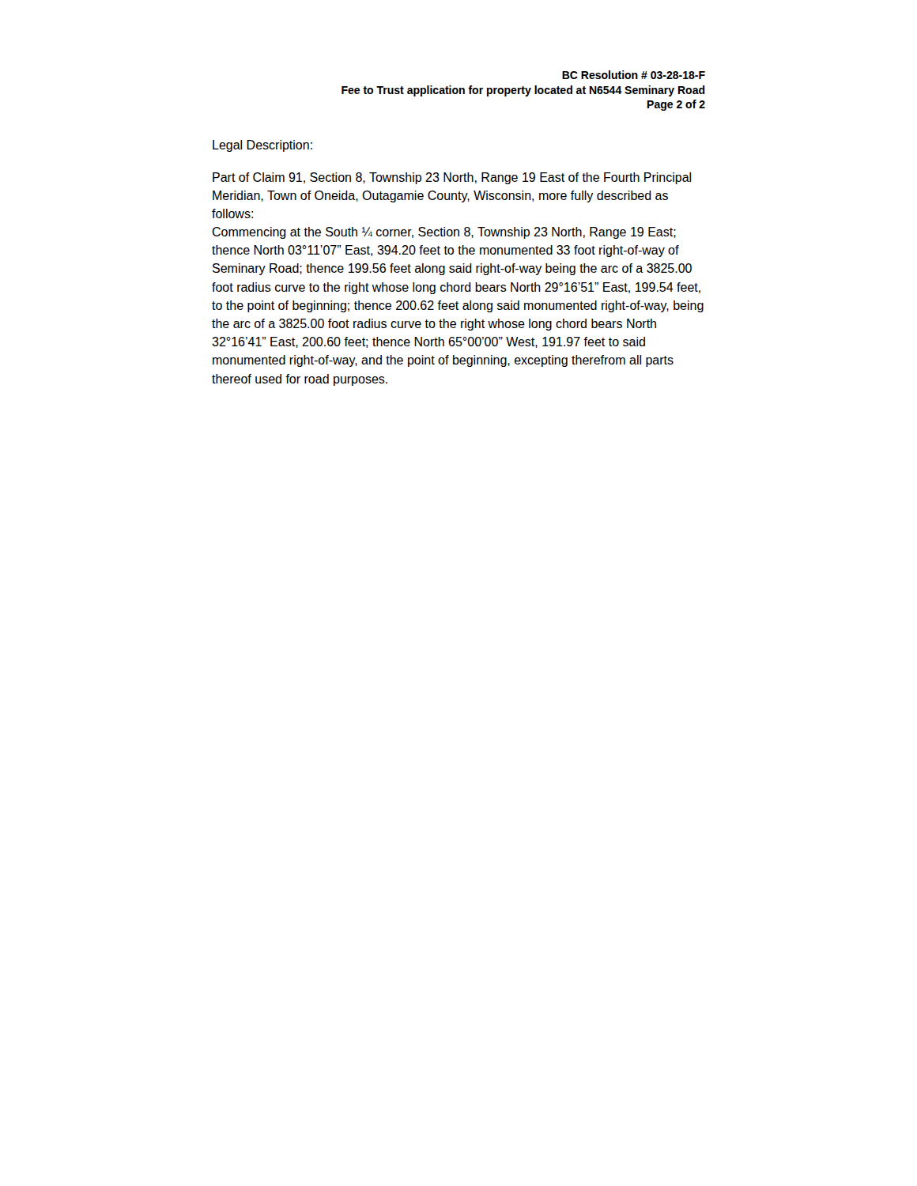BC Resolution # 03-28-18-F
Fee to Trust application for property located at N6544 Seminary Road
Page 2 of 2
Legal Description:
Part of Claim 91, Section 8, Township 23 North, Range 19 East of the Fourth Principal Meridian, Town of Oneida, Outagamie County, Wisconsin, more fully described as follows:
Commencing at the South ¼ corner, Section 8, Township 23 North, Range 19 East; thence North 03°11’07” East, 394.20 feet to the monumented 33 foot right-of-way of Seminary Road; thence 199.56 feet along said right-of-way being the arc of a 3825.00 foot radius curve to the right whose long chord bears North 29°16’51” East, 199.54 feet, to the point of beginning; thence 200.62 feet along said monumented right-of-way, being the arc of a 3825.00 foot radius curve to the right whose long chord bears North 32°16’41” East, 200.60 feet; thence North 65°00’00” West, 191.97 feet to said monumented right-of-way, and the point of beginning, excepting therefrom all parts thereof used for road purposes.